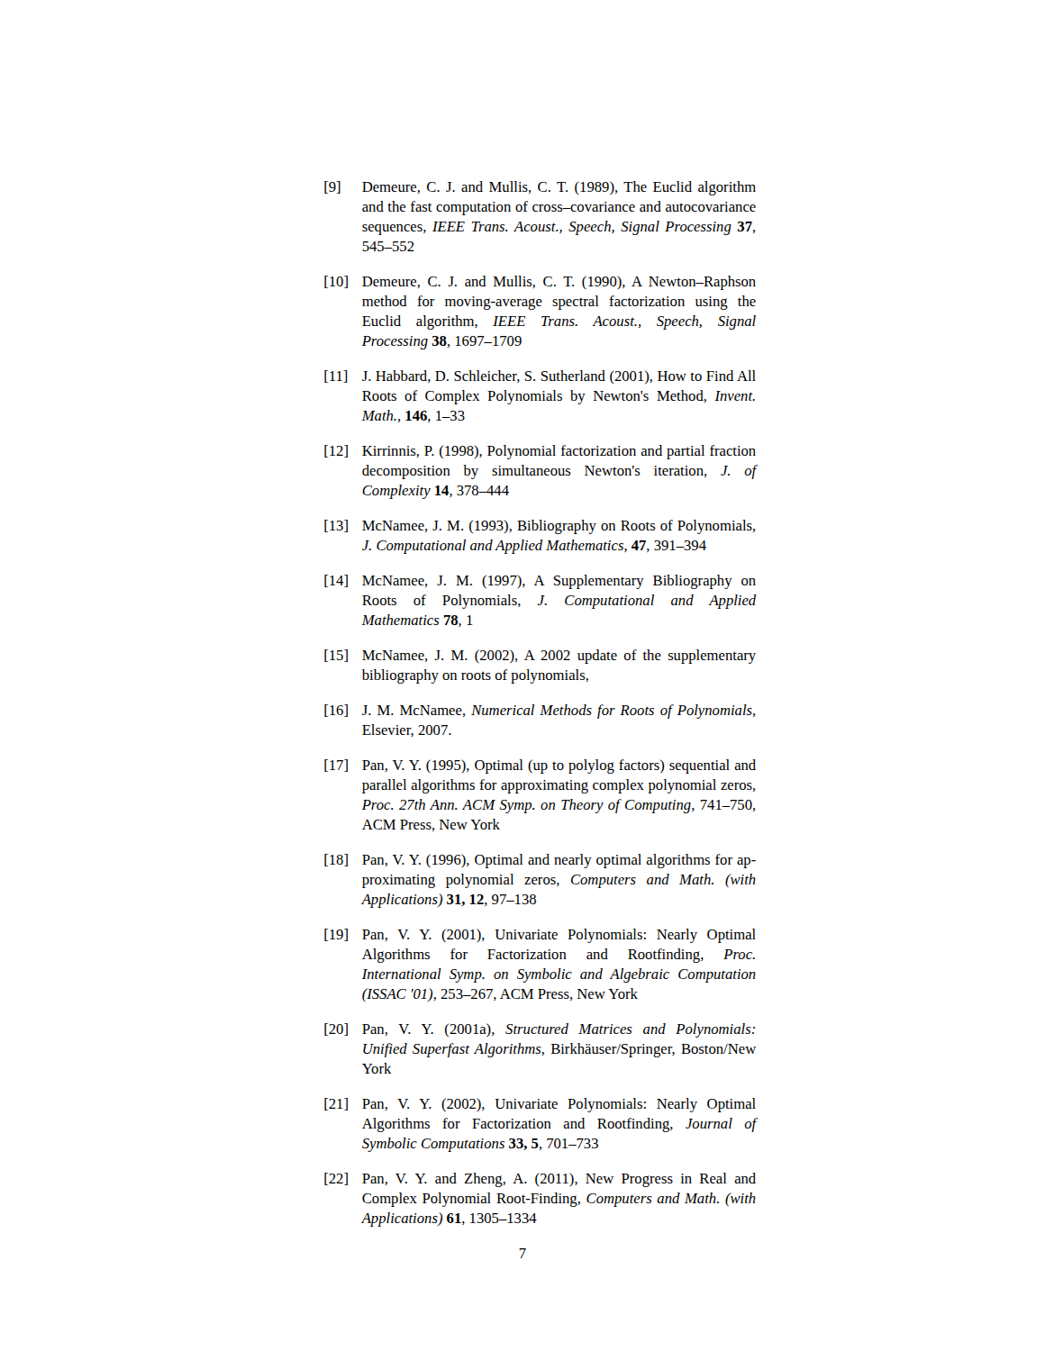[9] Demeure, C. J. and Mullis, C. T. (1989), The Euclid algorithm and the fast computation of cross–covariance and autocovariance sequences, IEEE Trans. Acoust., Speech, Signal Processing 37, 545–552
[10] Demeure, C. J. and Mullis, C. T. (1990), A Newton–Raphson method for moving-average spectral factorization using the Euclid algorithm, IEEE Trans. Acoust., Speech, Signal Processing 38, 1697–1709
[11] J. Habbard, D. Schleicher, S. Sutherland (2001), How to Find All Roots of Complex Polynomials by Newton's Method, Invent. Math., 146, 1–33
[12] Kirrinnis, P. (1998), Polynomial factorization and partial fraction decomposition by simultaneous Newton's iteration, J. of Complexity 14, 378–444
[13] McNamee, J. M. (1993), Bibliography on Roots of Polynomials, J. Computational and Applied Mathematics, 47, 391–394
[14] McNamee, J. M. (1997), A Supplementary Bibliography on Roots of Polynomials, J. Computational and Applied Mathematics 78, 1
[15] McNamee, J. M. (2002), A 2002 update of the supplementary bibliography on roots of polynomials,
[16] J. M. McNamee, Numerical Methods for Roots of Polynomials, Elsevier, 2007.
[17] Pan, V. Y. (1995), Optimal (up to polylog factors) sequential and parallel algorithms for approximating complex polynomial zeros, Proc. 27th Ann. ACM Symp. on Theory of Computing, 741–750, ACM Press, New York
[18] Pan, V. Y. (1996), Optimal and nearly optimal algorithms for approximating polynomial zeros, Computers and Math. (with Applications) 31, 12, 97–138
[19] Pan, V. Y. (2001), Univariate Polynomials: Nearly Optimal Algorithms for Factorization and Rootfinding, Proc. International Symp. on Symbolic and Algebraic Computation (ISSAC '01), 253–267, ACM Press, New York
[20] Pan, V. Y. (2001a), Structured Matrices and Polynomials: Unified Superfast Algorithms, Birkhäuser/Springer, Boston/New York
[21] Pan, V. Y. (2002), Univariate Polynomials: Nearly Optimal Algorithms for Factorization and Rootfinding, Journal of Symbolic Computations 33, 5, 701–733
[22] Pan, V. Y. and Zheng, A. (2011), New Progress in Real and Complex Polynomial Root-Finding, Computers and Math. (with Applications) 61, 1305–1334
7